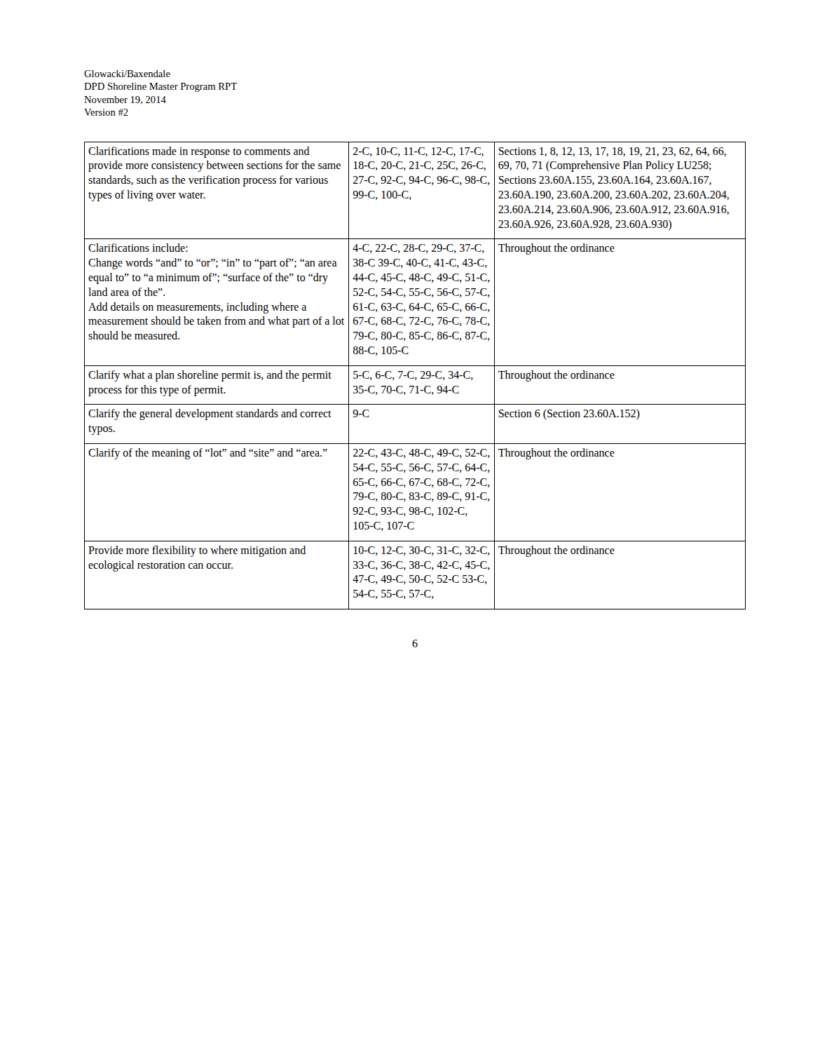Glowacki/Baxendale
DPD Shoreline Master Program RPT
November 19, 2014
Version #2
| Clarifications made in response to comments and provide more consistency between sections for the same standards, such as the verification process for various types of living over water. | 2-C, 10-C, 11-C, 12-C, 17-C, 18-C, 20-C, 21-C, 25C, 26-C, 27-C, 92-C, 94-C, 96-C, 98-C, 99-C, 100-C, | Sections 1, 8, 12, 13, 17, 18, 19, 21, 23, 62, 64, 66, 69, 70, 71 (Comprehensive Plan Policy LU258; Sections 23.60A.155, 23.60A.164, 23.60A.167, 23.60A.190, 23.60A.200, 23.60A.202, 23.60A.204, 23.60A.214, 23.60A.906, 23.60A.912, 23.60A.916, 23.60A.926, 23.60A.928, 23.60A.930) |
| Clarifications include: Change words “and” to “or”; “in” to “part of”; “an area equal to” to “a minimum of”; “surface of the” to “dry land area of the”. Add details on measurements, including where a measurement should be taken from and what part of a lot should be measured. | 4-C, 22-C, 28-C, 29-C, 37-C, 38-C 39-C, 40-C, 41-C, 43-C, 44-C, 45-C, 48-C, 49-C, 51-C, 52-C, 54-C, 55-C, 56-C, 57-C, 61-C, 63-C, 64-C, 65-C, 66-C, 67-C, 68-C, 72-C, 76-C, 78-C, 79-C, 80-C, 85-C, 86-C, 87-C, 88-C, 105-C | Throughout the ordinance |
| Clarify what a plan shoreline permit is, and the permit process for this type of permit. | 5-C, 6-C, 7-C, 29-C, 34-C, 35-C, 70-C, 71-C, 94-C | Throughout the ordinance |
| Clarify the general development standards and correct typos. | 9-C | Section 6 (Section 23.60A.152) |
| Clarify of the meaning of “lot” and “site” and “area.” | 22-C, 43-C, 48-C, 49-C, 52-C, 54-C, 55-C, 56-C, 57-C, 64-C, 65-C, 66-C, 67-C, 68-C, 72-C, 79-C, 80-C, 83-C, 89-C, 91-C, 92-C, 93-C, 98-C, 102-C, 105-C, 107-C | Throughout the ordinance |
| Provide more flexibility to where mitigation and ecological restoration can occur. | 10-C, 12-C, 30-C, 31-C, 32-C, 33-C, 36-C, 38-C, 42-C, 45-C, 47-C, 49-C, 50-C, 52-C 53-C, 54-C, 55-C, 57-C, | Throughout the ordinance |
6